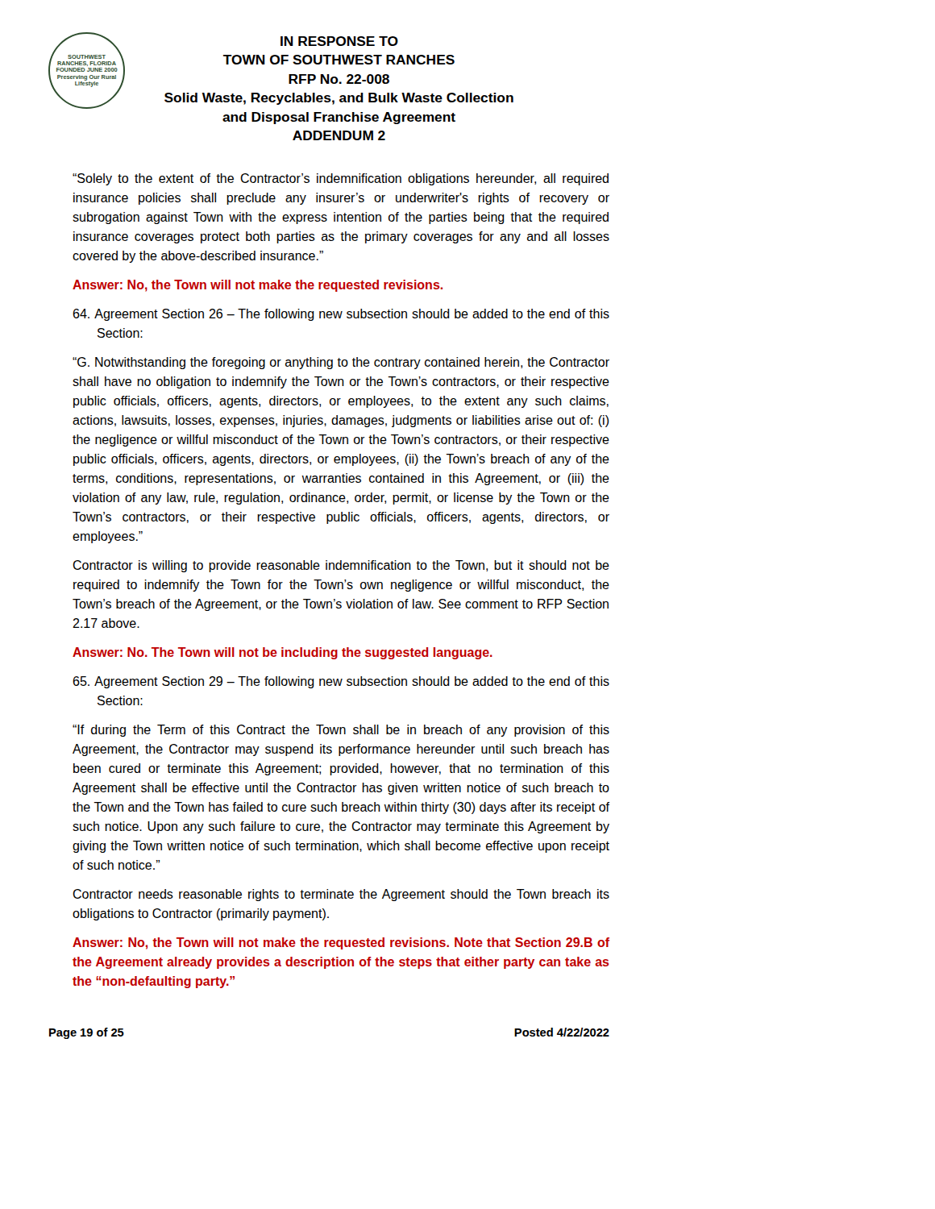SOUTHWEST RANCHES, FLORIDA
FOUNDED JUNE 2000
Preserving Our Rural Lifestyle
IN RESPONSE TO
TOWN OF SOUTHWEST RANCHES
RFP No. 22-008
Solid Waste, Recyclables, and Bulk Waste Collection
and Disposal Franchise Agreement
ADDENDUM 2
“Solely to the extent of the Contractor’s indemnification obligations hereunder, all required insurance policies shall preclude any insurer’s or underwriter's rights of recovery or subrogation against Town with the express intention of the parties being that the required insurance coverages protect both parties as the primary coverages for any and all losses covered by the above-described insurance.”
Answer: No, the Town will not make the requested revisions.
64. Agreement Section 26 – The following new subsection should be added to the end of this Section:
“G. Notwithstanding the foregoing or anything to the contrary contained herein, the Contractor shall have no obligation to indemnify the Town or the Town’s contractors, or their respective public officials, officers, agents, directors, or employees, to the extent any such claims, actions, lawsuits, losses, expenses, injuries, damages, judgments or liabilities arise out of: (i) the negligence or willful misconduct of the Town or the Town’s contractors, or their respective public officials, officers, agents, directors, or employees, (ii) the Town’s breach of any of the terms, conditions, representations, or warranties contained in this Agreement, or (iii) the violation of any law, rule, regulation, ordinance, order, permit, or license by the Town or the Town’s contractors, or their respective public officials, officers, agents, directors, or employees.”
Contractor is willing to provide reasonable indemnification to the Town, but it should not be required to indemnify the Town for the Town’s own negligence or willful misconduct, the Town’s breach of the Agreement, or the Town’s violation of law. See comment to RFP Section 2.17 above.
Answer: No. The Town will not be including the suggested language.
65. Agreement Section 29 – The following new subsection should be added to the end of this Section:
“If during the Term of this Contract the Town shall be in breach of any provision of this Agreement, the Contractor may suspend its performance hereunder until such breach has been cured or terminate this Agreement; provided, however, that no termination of this Agreement shall be effective until the Contractor has given written notice of such breach to the Town and the Town has failed to cure such breach within thirty (30) days after its receipt of such notice. Upon any such failure to cure, the Contractor may terminate this Agreement by giving the Town written notice of such termination, which shall become effective upon receipt of such notice.”
Contractor needs reasonable rights to terminate the Agreement should the Town breach its obligations to Contractor (primarily payment).
Answer: No, the Town will not make the requested revisions. Note that Section 29.B of the Agreement already provides a description of the steps that either party can take as the “non-defaulting party.”
Page 19 of 25
Posted 4/22/2022